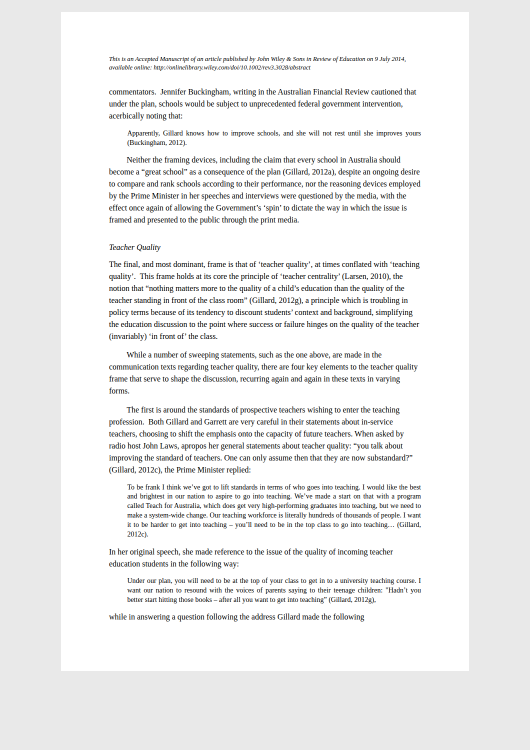This is an Accepted Manuscript of an article published by John Wiley & Sons in Review of Education on 9 July 2014, available online: http://onlinelibrary.wiley.com/doi/10.1002/rev3.3028/abstract
commentators. Jennifer Buckingham, writing in the Australian Financial Review cautioned that under the plan, schools would be subject to unprecedented federal government intervention, acerbically noting that:
Apparently, Gillard knows how to improve schools, and she will not rest until she improves yours (Buckingham, 2012).
Neither the framing devices, including the claim that every school in Australia should become a “great school” as a consequence of the plan (Gillard, 2012a), despite an ongoing desire to compare and rank schools according to their performance, nor the reasoning devices employed by the Prime Minister in her speeches and interviews were questioned by the media, with the effect once again of allowing the Government’s ‘spin’ to dictate the way in which the issue is framed and presented to the public through the print media.
Teacher Quality
The final, and most dominant, frame is that of ‘teacher quality’, at times conflated with ‘teaching quality’. This frame holds at its core the principle of ‘teacher centrality’ (Larsen, 2010), the notion that “nothing matters more to the quality of a child’s education than the quality of the teacher standing in front of the class room” (Gillard, 2012g), a principle which is troubling in policy terms because of its tendency to discount students’ context and background, simplifying the education discussion to the point where success or failure hinges on the quality of the teacher (invariably) ‘in front of’ the class.
While a number of sweeping statements, such as the one above, are made in the communication texts regarding teacher quality, there are four key elements to the teacher quality frame that serve to shape the discussion, recurring again and again in these texts in varying forms.
The first is around the standards of prospective teachers wishing to enter the teaching profession. Both Gillard and Garrett are very careful in their statements about in-service teachers, choosing to shift the emphasis onto the capacity of future teachers. When asked by radio host John Laws, apropos her general statements about teacher quality: “you talk about improving the standard of teachers. One can only assume then that they are now substandard?” (Gillard, 2012c), the Prime Minister replied:
To be frank I think we’ve got to lift standards in terms of who goes into teaching. I would like the best and brightest in our nation to aspire to go into teaching. We’ve made a start on that with a program called Teach for Australia, which does get very high-performing graduates into teaching, but we need to make a system-wide change. Our teaching workforce is literally hundreds of thousands of people. I want it to be harder to get into teaching – you’ll need to be in the top class to go into teaching… (Gillard, 2012c).
In her original speech, she made reference to the issue of the quality of incoming teacher education students in the following way:
Under our plan, you will need to be at the top of your class to get in to a university teaching course. I want our nation to resound with the voices of parents saying to their teenage children: "Hadn’t you better start hitting those books – after all you want to get into teaching” (Gillard, 2012g),
while in answering a question following the address Gillard made the following